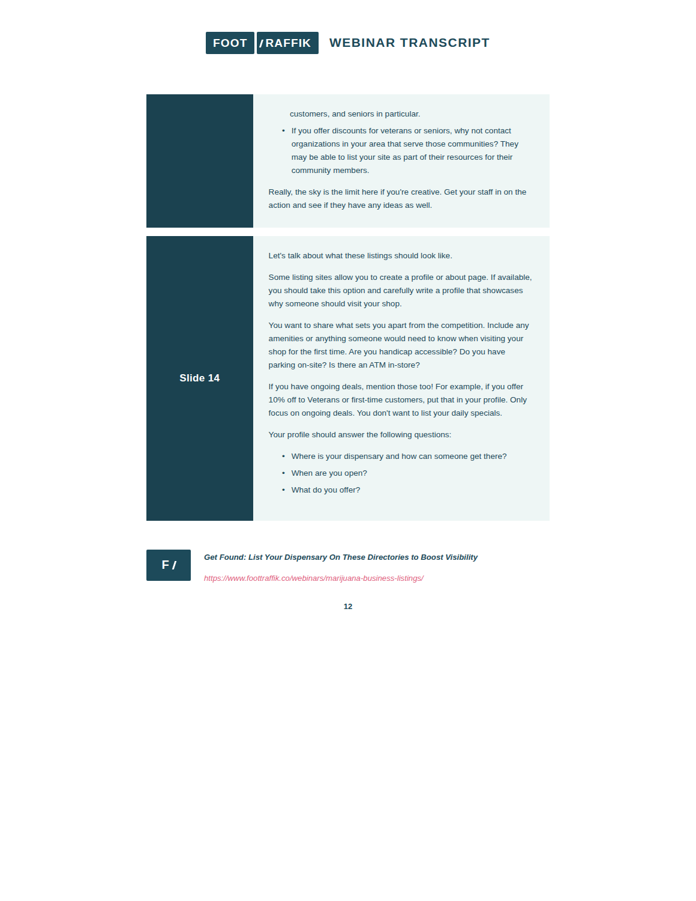FOOT RAFFIK
WEBINAR TRANSCRIPT
| | customers, and seniors in particular. If you offer discounts for veterans or seniors, why not contact organizations in your area that serve those communities? They may be able to list your site as part of their resources for their community members. Really, the sky is the limit here if you're creative. Get your staff in on the action and see if they have any ideas as well. |
| Slide 14 | Let's talk about what these listings should look like. Some listing sites allow you to create a profile or about page. If available, you should take this option and carefully write a profile that showcases why someone should visit your shop. You want to share what sets you apart from the competition. Include any amenities or anything someone would need to know when visiting your shop for the first time. Are you handicap accessible? Do you have parking on-site? Is there an ATM in-store? If you have ongoing deals, mention those too! For example, if you offer 10% off to Veterans or first-time customers, put that in your profile. Only focus on ongoing deals. You don't want to list your daily specials. Your profile should answer the following questions: Where is your dispensary and how can someone get there? When are you open? What do you offer? |
F
Get Found: List Your Dispensary On These Directories to Boost Visibility
https://www.foottraffik.co/webinars/marijuana-business-listings/
12